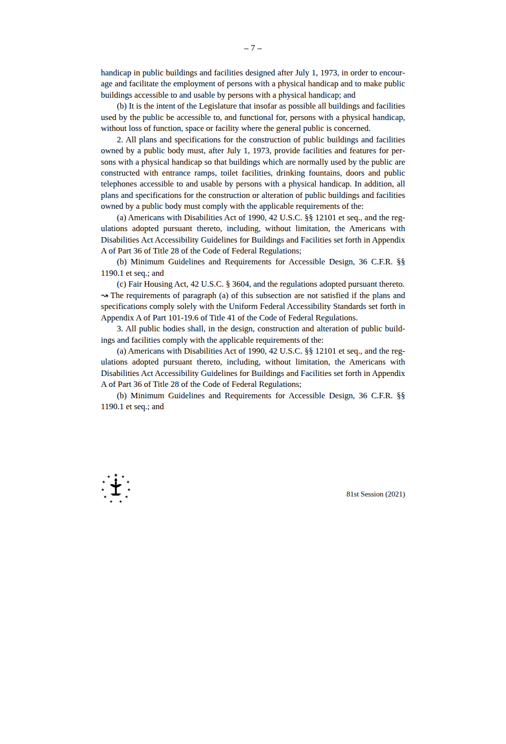– 7 –
handicap in public buildings and facilities designed after July 1, 1973, in order to encourage and facilitate the employment of persons with a physical handicap and to make public buildings accessible to and usable by persons with a physical handicap; and
(b) It is the intent of the Legislature that insofar as possible all buildings and facilities used by the public be accessible to, and functional for, persons with a physical handicap, without loss of function, space or facility where the general public is concerned.
2. All plans and specifications for the construction of public buildings and facilities owned by a public body must, after July 1, 1973, provide facilities and features for persons with a physical handicap so that buildings which are normally used by the public are constructed with entrance ramps, toilet facilities, drinking fountains, doors and public telephones accessible to and usable by persons with a physical handicap. In addition, all plans and specifications for the construction or alteration of public buildings and facilities owned by a public body must comply with the applicable requirements of the:
(a) Americans with Disabilities Act of 1990, 42 U.S.C. §§ 12101 et seq., and the regulations adopted pursuant thereto, including, without limitation, the Americans with Disabilities Act Accessibility Guidelines for Buildings and Facilities set forth in Appendix A of Part 36 of Title 28 of the Code of Federal Regulations;
(b) Minimum Guidelines and Requirements for Accessible Design, 36 C.F.R. §§ 1190.1 et seq.; and
(c) Fair Housing Act, 42 U.S.C. § 3604, and the regulations adopted pursuant thereto.
↝ The requirements of paragraph (a) of this subsection are not satisfied if the plans and specifications comply solely with the Uniform Federal Accessibility Standards set forth in Appendix A of Part 101-19.6 of Title 41 of the Code of Federal Regulations.
3. All public bodies shall, in the design, construction and alteration of public buildings and facilities comply with the applicable requirements of the:
(a) Americans with Disabilities Act of 1990, 42 U.S.C. §§ 12101 et seq., and the regulations adopted pursuant thereto, including, without limitation, the Americans with Disabilities Act Accessibility Guidelines for Buildings and Facilities set forth in Appendix A of Part 36 of Title 28 of the Code of Federal Regulations;
(b) Minimum Guidelines and Requirements for Accessible Design, 36 C.F.R. §§ 1190.1 et seq.; and
81st Session (2021)